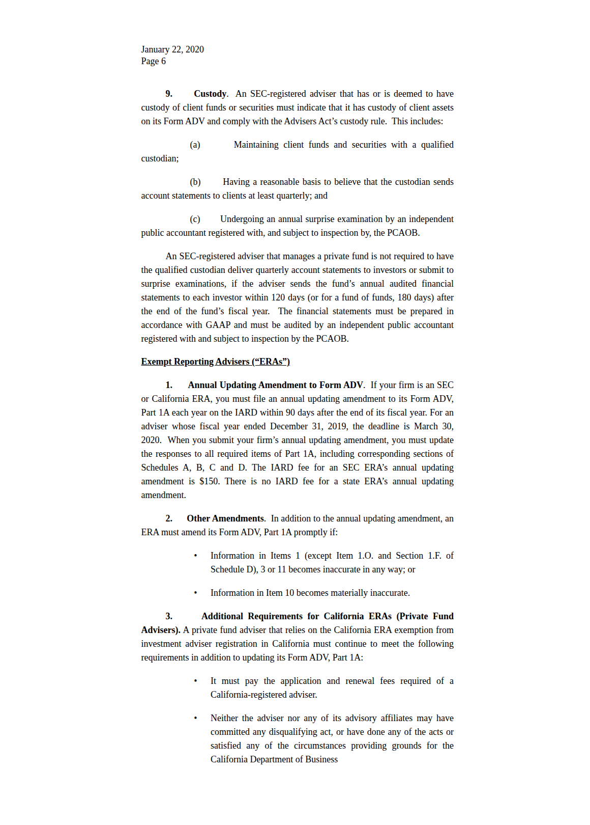January 22, 2020
Page 6
9. Custody. An SEC-registered adviser that has or is deemed to have custody of client funds or securities must indicate that it has custody of client assets on its Form ADV and comply with the Advisers Act’s custody rule. This includes:
(a) Maintaining client funds and securities with a qualified custodian;
(b) Having a reasonable basis to believe that the custodian sends account statements to clients at least quarterly; and
(c) Undergoing an annual surprise examination by an independent public accountant registered with, and subject to inspection by, the PCAOB.
An SEC-registered adviser that manages a private fund is not required to have the qualified custodian deliver quarterly account statements to investors or submit to surprise examinations, if the adviser sends the fund’s annual audited financial statements to each investor within 120 days (or for a fund of funds, 180 days) after the end of the fund’s fiscal year. The financial statements must be prepared in accordance with GAAP and must be audited by an independent public accountant registered with and subject to inspection by the PCAOB.
Exempt Reporting Advisers (“ERAs”)
1. Annual Updating Amendment to Form ADV. If your firm is an SEC or California ERA, you must file an annual updating amendment to its Form ADV, Part 1A each year on the IARD within 90 days after the end of its fiscal year. For an adviser whose fiscal year ended December 31, 2019, the deadline is March 30, 2020. When you submit your firm’s annual updating amendment, you must update the responses to all required items of Part 1A, including corresponding sections of Schedules A, B, C and D. The IARD fee for an SEC ERA’s annual updating amendment is $150. There is no IARD fee for a state ERA’s annual updating amendment.
2. Other Amendments. In addition to the annual updating amendment, an ERA must amend its Form ADV, Part 1A promptly if:
Information in Items 1 (except Item 1.O. and Section 1.F. of Schedule D), 3 or 11 becomes inaccurate in any way; or
Information in Item 10 becomes materially inaccurate.
3. Additional Requirements for California ERAs (Private Fund Advisers). A private fund adviser that relies on the California ERA exemption from investment adviser registration in California must continue to meet the following requirements in addition to updating its Form ADV, Part 1A:
It must pay the application and renewal fees required of a California-registered adviser.
Neither the adviser nor any of its advisory affiliates may have committed any disqualifying act, or have done any of the acts or satisfied any of the circumstances providing grounds for the California Department of Business